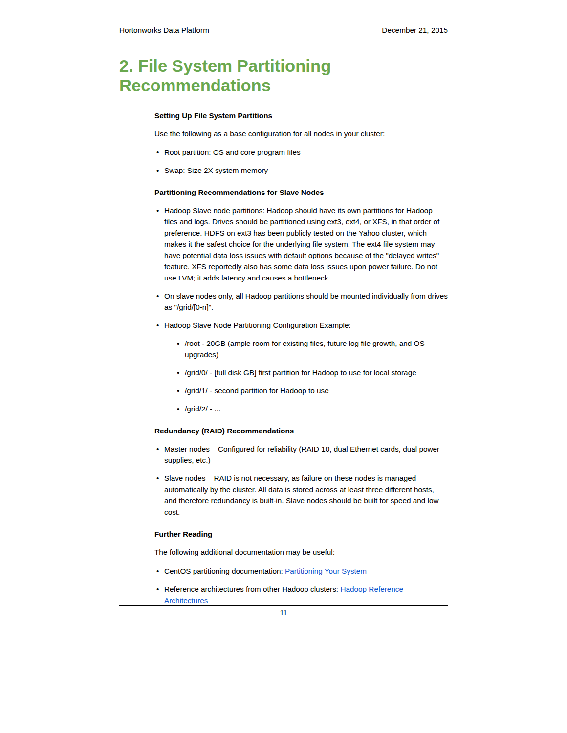Hortonworks Data Platform December 21, 2015
2. File System Partitioning
Recommendations
Setting Up File System Partitions
Use the following as a base configuration for all nodes in your cluster:
Root partition: OS and core program files
Swap: Size 2X system memory
Partitioning Recommendations for Slave Nodes
Hadoop Slave node partitions: Hadoop should have its own partitions for Hadoop files and logs. Drives should be partitioned using ext3, ext4, or XFS, in that order of preference. HDFS on ext3 has been publicly tested on the Yahoo cluster, which makes it the safest choice for the underlying file system. The ext4 file system may have potential data loss issues with default options because of the "delayed writes" feature. XFS reportedly also has some data loss issues upon power failure. Do not use LVM; it adds latency and causes a bottleneck.
On slave nodes only, all Hadoop partitions should be mounted individually from drives as "/grid/[0-n]".
Hadoop Slave Node Partitioning Configuration Example:
/root - 20GB (ample room for existing files, future log file growth, and OS upgrades)
/grid/0/ - [full disk GB] first partition for Hadoop to use for local storage
/grid/1/ - second partition for Hadoop to use
/grid/2/ - ...
Redundancy (RAID) Recommendations
Master nodes – Configured for reliability (RAID 10, dual Ethernet cards, dual power supplies, etc.)
Slave nodes – RAID is not necessary, as failure on these nodes is managed automatically by the cluster. All data is stored across at least three different hosts, and therefore redundancy is built-in. Slave nodes should be built for speed and low cost.
Further Reading
The following additional documentation may be useful:
CentOS partitioning documentation: Partitioning Your System
Reference architectures from other Hadoop clusters: Hadoop Reference Architectures
11